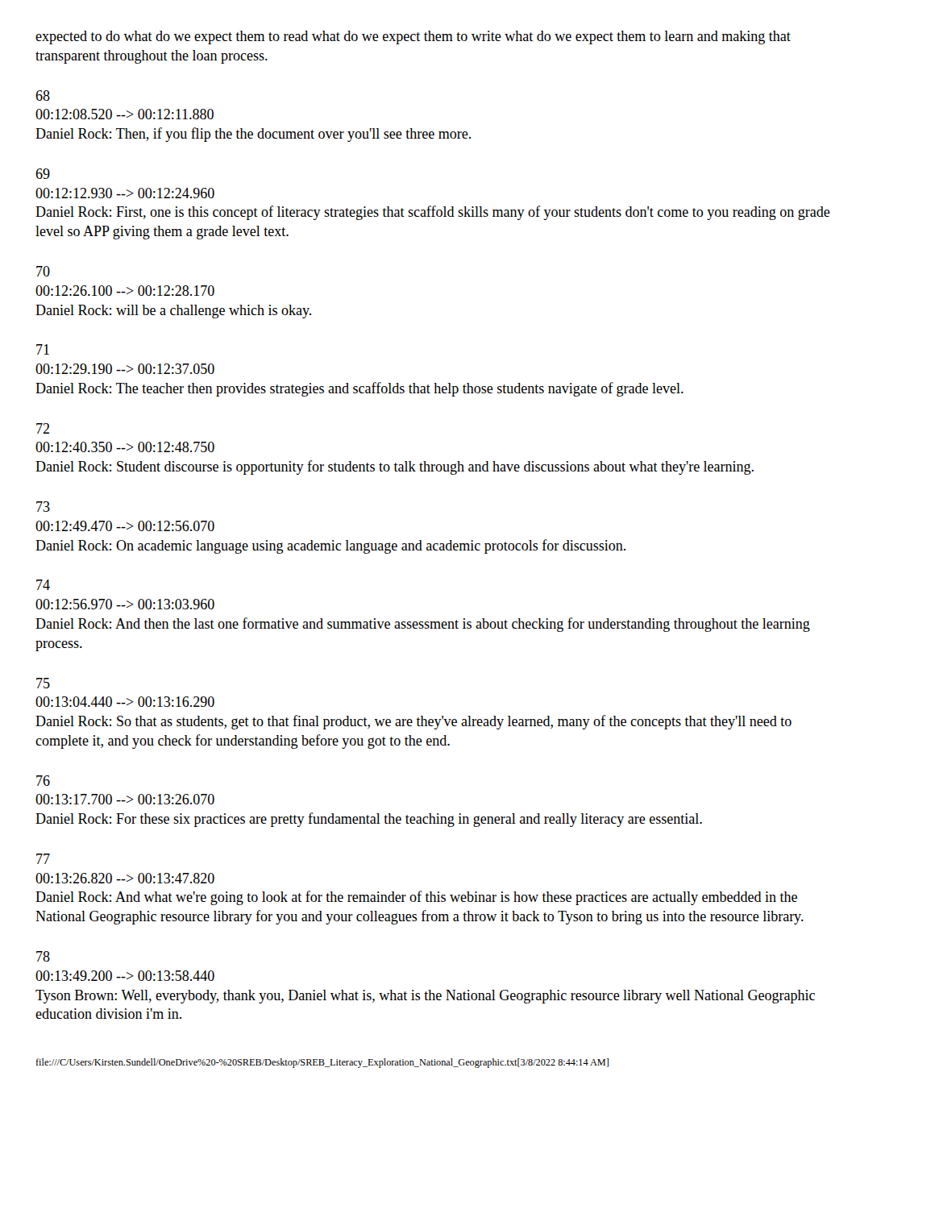expected to do what do we expect them to read what do we expect them to write what do we expect them to learn and making that transparent throughout the loan process.
68
00:12:08.520 --> 00:12:11.880
Daniel Rock: Then, if you flip the the document over you'll see three more.
69
00:12:12.930 --> 00:12:24.960
Daniel Rock: First, one is this concept of literacy strategies that scaffold skills many of your students don't come to you reading on grade level so APP giving them a grade level text.
70
00:12:26.100 --> 00:12:28.170
Daniel Rock: will be a challenge which is okay.
71
00:12:29.190 --> 00:12:37.050
Daniel Rock: The teacher then provides strategies and scaffolds that help those students navigate of grade level.
72
00:12:40.350 --> 00:12:48.750
Daniel Rock: Student discourse is opportunity for students to talk through and have discussions about what they're learning.
73
00:12:49.470 --> 00:12:56.070
Daniel Rock: On academic language using academic language and academic protocols for discussion.
74
00:12:56.970 --> 00:13:03.960
Daniel Rock: And then the last one formative and summative assessment is about checking for understanding throughout the learning process.
75
00:13:04.440 --> 00:13:16.290
Daniel Rock: So that as students, get to that final product, we are they've already learned, many of the concepts that they'll need to complete it, and you check for understanding before you got to the end.
76
00:13:17.700 --> 00:13:26.070
Daniel Rock: For these six practices are pretty fundamental the teaching in general and really literacy are essential.
77
00:13:26.820 --> 00:13:47.820
Daniel Rock: And what we're going to look at for the remainder of this webinar is how these practices are actually embedded in the National Geographic resource library for you and your colleagues from a throw it back to Tyson to bring us into the resource library.
78
00:13:49.200 --> 00:13:58.440
Tyson Brown: Well, everybody, thank you, Daniel what is, what is the National Geographic resource library well National Geographic education division i'm in.
file:///C/Users/Kirsten.Sundell/OneDrive%20-%20SREB/Desktop/SREB_Literacy_Exploration_National_Geographic.txt[3/8/2022 8:44:14 AM]